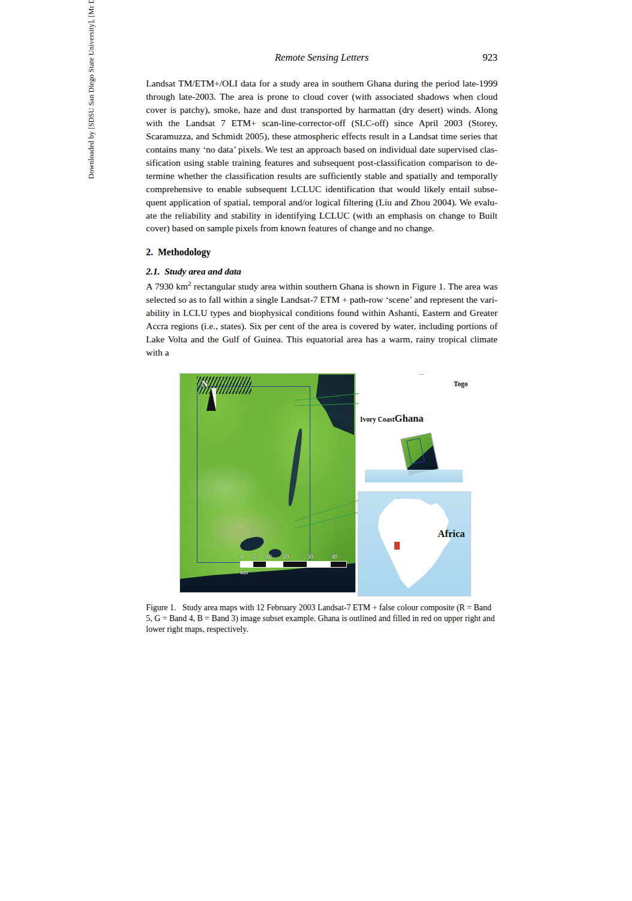Downloaded by [SDSU San Diego State University], [Mr Douglas A. Stow] at 14:59 28 January 2015
Remote Sensing Letters 923
Landsat TM/ETM+/OLI data for a study area in southern Ghana during the period late-1999 through late-2003. The area is prone to cloud cover (with associated shadows when cloud cover is patchy), smoke, haze and dust transported by harmattan (dry desert) winds. Along with the Landsat 7 ETM+ scan-line-corrector-off (SLC-off) since April 2003 (Storey, Scaramuzza, and Schmidt 2005), these atmospheric effects result in a Landsat time series that contains many ‘no data’ pixels. We test an approach based on individual date supervised classification using stable training features and subsequent post-classification comparison to determine whether the classification results are sufficiently stable and spatially and temporally comprehensive to enable subsequent LCLUC identification that would likely entail subsequent application of spatial, temporal and/or logical filtering (Liu and Zhou 2004). We evaluate the reliability and stability in identifying LCLUC (with an emphasis on change to Built cover) based on sample pixels from known features of change and no change.
2. Methodology
2.1. Study area and data
A 7930 km2 rectangular study area within southern Ghana is shown in Figure 1. The area was selected so as to fall within a single Landsat-7 ETM + path-row ‘scene’ and represent the variability in LCLU types and biophysical conditions found within Ashanti, Eastern and Greater Accra regions (i.e., states). Six per cent of the area is covered by water, including portions of Lake Volta and the Gulf of Guinea. This equatorial area has a warm, rainy tropical climate with a
N
0 5 10 20 30 40
km
Togo
Ivory Coast
Ghana
Africa
Figure 1. Study area maps with 12 February 2003 Landsat-7 ETM + false colour composite (R = Band 5, G = Band 4, B = Band 3) image subset example. Ghana is outlined and filled in red on upper right and lower right maps, respectively.